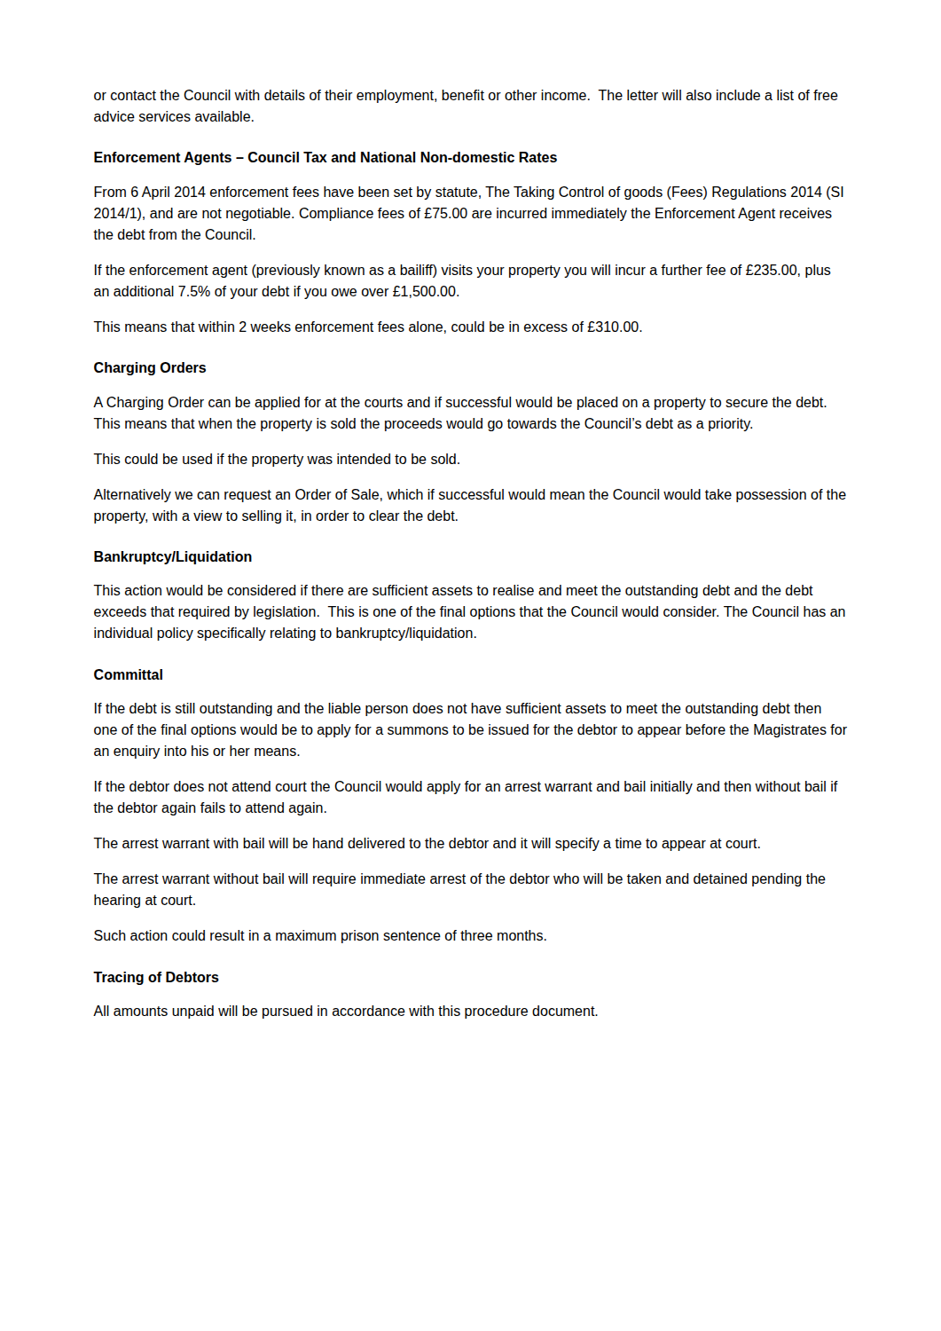or contact the Council with details of their employment, benefit or other income. The letter will also include a list of free advice services available.
Enforcement Agents – Council Tax and National Non-domestic Rates
From 6 April 2014 enforcement fees have been set by statute, The Taking Control of goods (Fees) Regulations 2014 (SI 2014/1), and are not negotiable. Compliance fees of £75.00 are incurred immediately the Enforcement Agent receives the debt from the Council.
If the enforcement agent (previously known as a bailiff) visits your property you will incur a further fee of £235.00, plus an additional 7.5% of your debt if you owe over £1,500.00.
This means that within 2 weeks enforcement fees alone, could be in excess of £310.00.
Charging Orders
A Charging Order can be applied for at the courts and if successful would be placed on a property to secure the debt. This means that when the property is sold the proceeds would go towards the Council’s debt as a priority.
This could be used if the property was intended to be sold.
Alternatively we can request an Order of Sale, which if successful would mean the Council would take possession of the property, with a view to selling it, in order to clear the debt.
Bankruptcy/Liquidation
This action would be considered if there are sufficient assets to realise and meet the outstanding debt and the debt exceeds that required by legislation. This is one of the final options that the Council would consider. The Council has an individual policy specifically relating to bankruptcy/liquidation.
Committal
If the debt is still outstanding and the liable person does not have sufficient assets to meet the outstanding debt then one of the final options would be to apply for a summons to be issued for the debtor to appear before the Magistrates for an enquiry into his or her means.
If the debtor does not attend court the Council would apply for an arrest warrant and bail initially and then without bail if the debtor again fails to attend again.
The arrest warrant with bail will be hand delivered to the debtor and it will specify a time to appear at court.
The arrest warrant without bail will require immediate arrest of the debtor who will be taken and detained pending the hearing at court.
Such action could result in a maximum prison sentence of three months.
Tracing of Debtors
All amounts unpaid will be pursued in accordance with this procedure document.